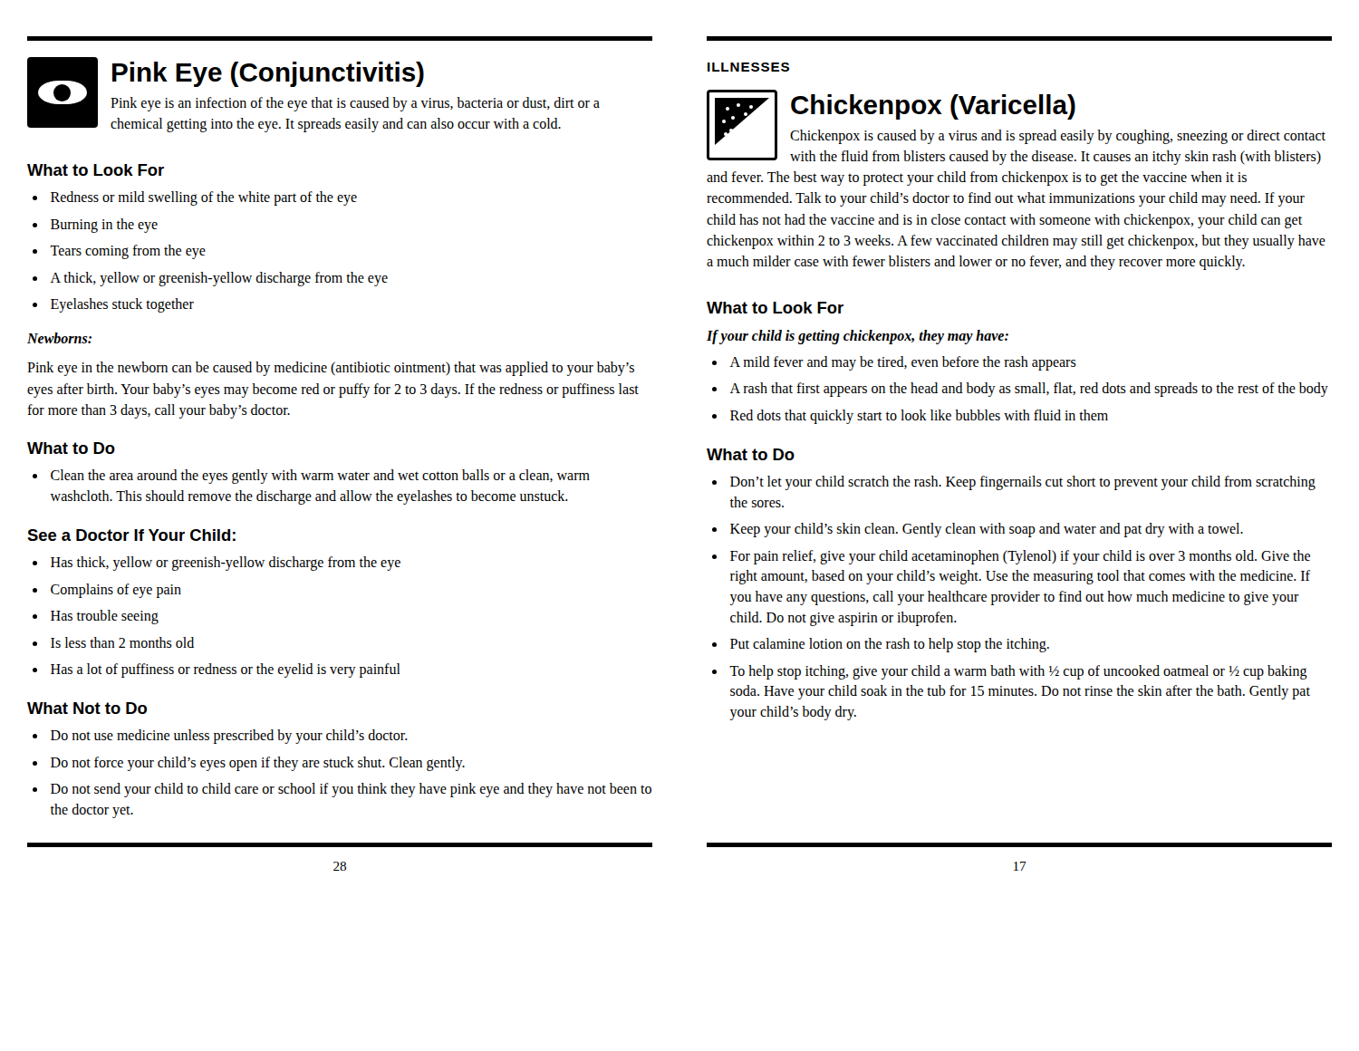Pink Eye (Conjunctivitis)
Pink eye is an infection of the eye that is caused by a virus, bacteria or dust, dirt or a chemical getting into the eye. It spreads easily and can also occur with a cold.
What to Look For
Redness or mild swelling of the white part of the eye
Burning in the eye
Tears coming from the eye
A thick, yellow or greenish-yellow discharge from the eye
Eyelashes stuck together
Newborns:
Pink eye in the newborn can be caused by medicine (antibiotic ointment) that was applied to your baby’s eyes after birth. Your baby’s eyes may become red or puffy for 2 to 3 days. If the redness or puffiness last for more than 3 days, call your baby’s doctor.
What to Do
Clean the area around the eyes gently with warm water and wet cotton balls or a clean, warm washcloth. This should remove the discharge and allow the eyelashes to become unstuck.
See a Doctor If Your Child:
Has thick, yellow or greenish-yellow discharge from the eye
Complains of eye pain
Has trouble seeing
Is less than 2 months old
Has a lot of puffiness or redness or the eyelid is very painful
What Not to Do
Do not use medicine unless prescribed by your child’s doctor.
Do not force your child’s eyes open if they are stuck shut. Clean gently.
Do not send your child to child care or school if you think they have pink eye and they have not been to the doctor yet.
28
ILLNESSES
Chickenpox (Varicella)
Chickenpox is caused by a virus and is spread easily by coughing, sneezing or direct contact with the fluid from blisters caused by the disease. It causes an itchy skin rash (with blisters) and fever. The best way to protect your child from chickenpox is to get the vaccine when it is recommended. Talk to your child’s doctor to find out what immunizations your child may need. If your child has not had the vaccine and is in close contact with someone with chickenpox, your child can get chickenpox within 2 to 3 weeks. A few vaccinated children may still get chickenpox, but they usually have a much milder case with fewer blisters and lower or no fever, and they recover more quickly.
What to Look For
If your child is getting chickenpox, they may have:
A mild fever and may be tired, even before the rash appears
A rash that first appears on the head and body as small, flat, red dots and spreads to the rest of the body
Red dots that quickly start to look like bubbles with fluid in them
What to Do
Don’t let your child scratch the rash. Keep fingernails cut short to prevent your child from scratching the sores.
Keep your child’s skin clean. Gently clean with soap and water and pat dry with a towel.
For pain relief, give your child acetaminophen (Tylenol) if your child is over 3 months old. Give the right amount, based on your child’s weight. Use the measuring tool that comes with the medicine. If you have any questions, call your healthcare provider to find out how much medicine to give your child. Do not give aspirin or ibuprofen.
Put calamine lotion on the rash to help stop the itching.
To help stop itching, give your child a warm bath with ½ cup of uncooked oatmeal or ½ cup baking soda. Have your child soak in the tub for 15 minutes. Do not rinse the skin after the bath. Gently pat your child’s body dry.
17